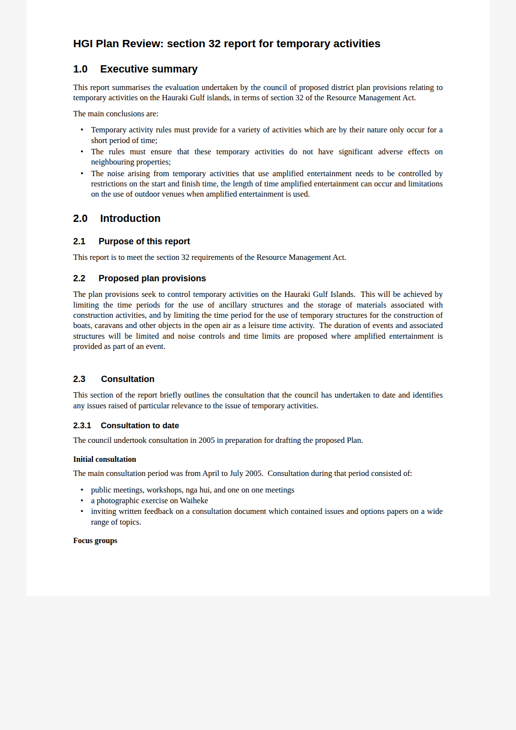HGI Plan Review: section 32 report for temporary activities
1.0 Executive summary
This report summarises the evaluation undertaken by the council of proposed district plan provisions relating to temporary activities on the Hauraki Gulf islands, in terms of section 32 of the Resource Management Act.
The main conclusions are:
Temporary activity rules must provide for a variety of activities which are by their nature only occur for a short period of time;
The rules must ensure that these temporary activities do not have significant adverse effects on neighbouring properties;
The noise arising from temporary activities that use amplified entertainment needs to be controlled by restrictions on the start and finish time, the length of time amplified entertainment can occur and limitations on the use of outdoor venues when amplified entertainment is used.
2.0 Introduction
2.1 Purpose of this report
This report is to meet the section 32 requirements of the Resource Management Act.
2.2 Proposed plan provisions
The plan provisions seek to control temporary activities on the Hauraki Gulf Islands. This will be achieved by limiting the time periods for the use of ancillary structures and the storage of materials associated with construction activities, and by limiting the time period for the use of temporary structures for the construction of boats, caravans and other objects in the open air as a leisure time activity. The duration of events and associated structures will be limited and noise controls and time limits are proposed where amplified entertainment is provided as part of an event.
2.3 Consultation
This section of the report briefly outlines the consultation that the council has undertaken to date and identifies any issues raised of particular relevance to the issue of temporary activities.
2.3.1 Consultation to date
The council undertook consultation in 2005 in preparation for drafting the proposed Plan.
Initial consultation
The main consultation period was from April to July 2005. Consultation during that period consisted of:
public meetings, workshops, nga hui, and one on one meetings
a photographic exercise on Waiheke
inviting written feedback on a consultation document which contained issues and options papers on a wide range of topics.
Focus groups